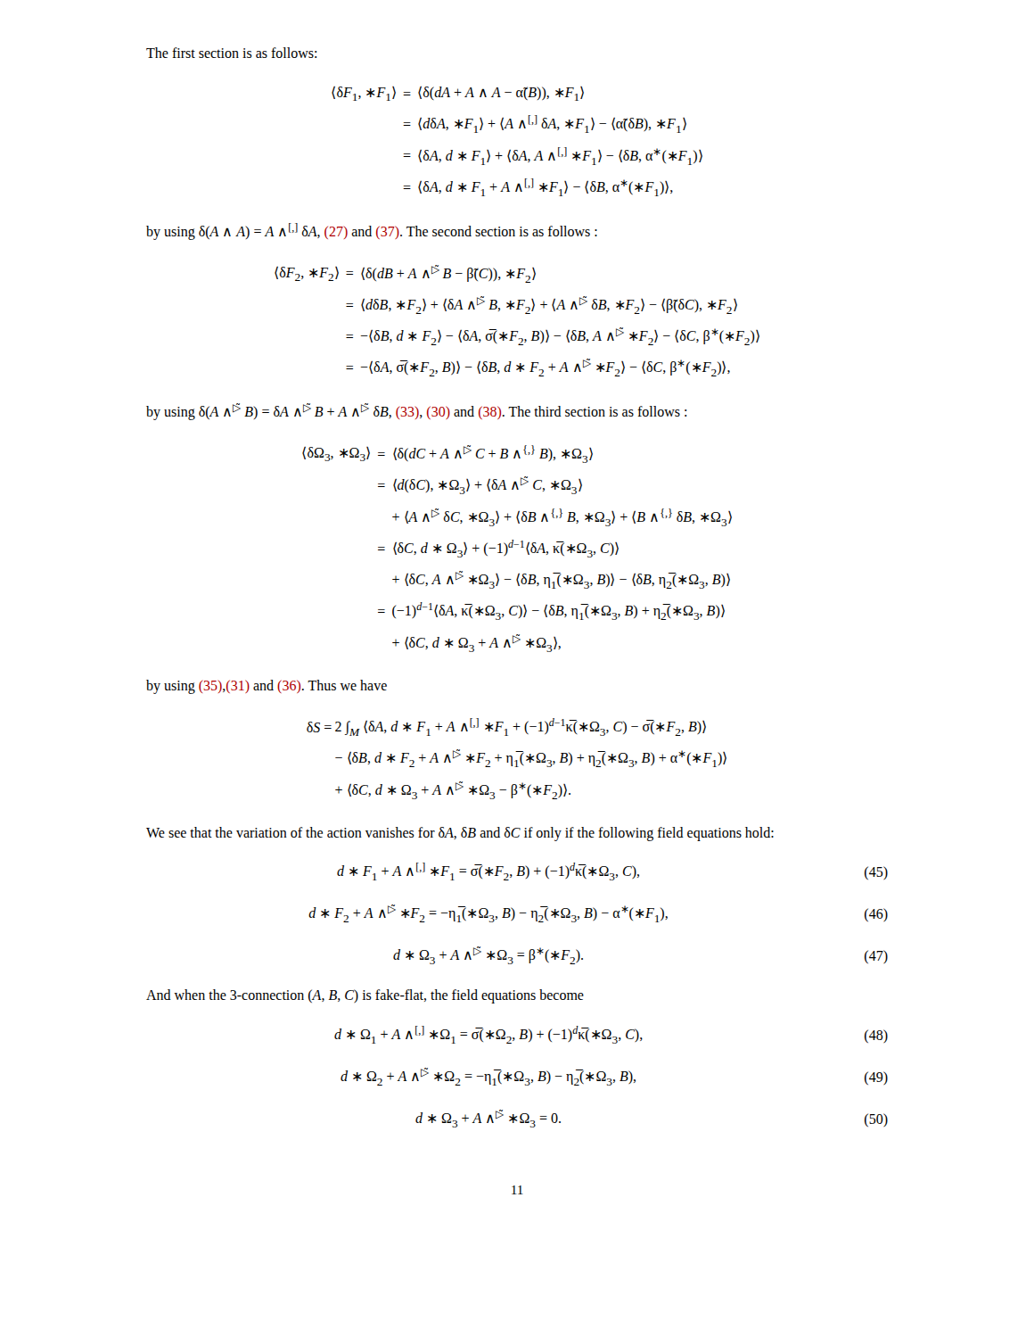The first section is as follows:
| ⟨δ F 1 , ∗ F 1 ⟩ | = | ⟨δ( dA + A ∧ A − α̃( B )), ∗ F 1 ⟩ |
| | = | ⟨ d δ A , ∗ F 1 ⟩ + ⟨ A ∧ [,] δ A , ∗ F 1 ⟩ − ⟨α̃(δ B ), ∗ F 1 ⟩ |
| | = | ⟨δ A , d ∗ F 1 ⟩ + ⟨δ A , A ∧ [,] ∗ F 1 ⟩ − ⟨δ B , α ∗ (∗ F 1 )⟩ |
| | = | ⟨δ A , d ∗ F 1 + A ∧ [,] ∗ F 1 ⟩ − ⟨δ B , α ∗ (∗ F 1 )⟩, |
by using δ(A ∧ A) = A ∧[,] δA, (27) and (37). The second section is as follows :
| ⟨δ F 2 , ∗ F 2 ⟩ | = | ⟨δ( dB + A ∧ ▷̃ B − β̃( C )), ∗ F 2 ⟩ |
| | = | ⟨ d δ B , ∗ F 2 ⟩ + ⟨δ A ∧ ▷̃ B , ∗ F 2 ⟩ + ⟨ A ∧ ▷̃ δ B , ∗ F 2 ⟩ − ⟨β̃(δ C ), ∗ F 2 ⟩ |
| | = | −⟨δ B , d ∗ F 2 ⟩ − ⟨δ A , σ̅(∗ F 2 , B )⟩ − ⟨δ B , A ∧ ▷̃ ∗ F 2 ⟩ − ⟨δ C , β ∗ (∗ F 2 )⟩ |
| | = | −⟨δ A , σ̅(∗ F 2 , B )⟩ − ⟨δ B , d ∗ F 2 + A ∧ ▷̃ ∗ F 2 ⟩ − ⟨δ C , β ∗ (∗ F 2 )⟩, |
by using δ(A ∧▷̃ B) = δA ∧▷̃ B + A ∧▷̃ δB, (33), (30) and (38). The third section is as follows :
| ⟨δΩ 3 , ∗Ω 3 ⟩ | = | ⟨δ( dC + A ∧ ▷̃ C + B ∧ {,} B ), ∗Ω 3 ⟩ |
| | = | ⟨ d (δ C ), ∗Ω 3 ⟩ + ⟨δ A ∧ ▷̃ C , ∗Ω 3 ⟩ |
| | | + ⟨ A ∧ ▷̃ δ C , ∗Ω 3 ⟩ + ⟨δ B ∧ {,} B , ∗Ω 3 ⟩ + ⟨ B ∧ {,} δ B , ∗Ω 3 ⟩ |
| | = | ⟨δ C , d ∗ Ω 3 ⟩ + (−1) d −1 ⟨δ A , κ̅(∗Ω 3 , C )⟩ |
| | | + ⟨δ C , A ∧ ▷̃ ∗Ω 3 ⟩ − ⟨δ B , η 1 ̅(∗Ω 3 , B )⟩ − ⟨δ B , η 2 ̅(∗Ω 3 , B )⟩ |
| | = | (−1) d −1 ⟨δ A , κ̅(∗Ω 3 , C )⟩ − ⟨δ B , η 1 ̅(∗Ω 3 , B ) + η 2 ̅(∗Ω 3 , B )⟩ |
| | | + ⟨δ C , d ∗ Ω 3 + A ∧ ▷̃ ∗Ω 3 ⟩, |
by using (35),(31) and (36). Thus we have
| δ S = | 2 ∫ M ⟨δ A , d ∗ F 1 + A ∧ [,] ∗ F 1 + (−1) d −1 κ̅(∗Ω 3 , C ) − σ̅(∗ F 2 , B )⟩ |
| | − ⟨δ B , d ∗ F 2 + A ∧ ▷̃ ∗ F 2 + η 1 ̅(∗Ω 3 , B ) + η 2 ̅(∗Ω 3 , B ) + α ∗ (∗ F 1 )⟩ |
| | + ⟨δ C , d ∗ Ω 3 + A ∧ ▷̃ ∗Ω 3 − β ∗ (∗ F 2 )⟩. |
We see that the variation of the action vanishes for δA, δB and δC if only if the following field equations hold:
d ∗ F1 + A ∧[,] ∗F1 = σ̅(∗F2, B) + (−1)dκ̅(∗Ω3, C),
(45)
d ∗ F2 + A ∧▷̃ ∗F2 = −η1̅(∗Ω3, B) − η2̅(∗Ω3, B) − α∗(∗F1),
(46)
d ∗ Ω3 + A ∧▷̃ ∗Ω3 = β∗(∗F2).
(47)
And when the 3-connection (A, B, C) is fake-flat, the field equations become
d ∗ Ω1 + A ∧[,] ∗Ω1 = σ̅(∗Ω2, B) + (−1)dκ̅(∗Ω3, C),
(48)
d ∗ Ω2 + A ∧▷̃ ∗Ω2 = −η1̅(∗Ω3, B) − η2̅(∗Ω3, B),
(49)
d ∗ Ω3 + A ∧▷̃ ∗Ω3 = 0.
(50)
11